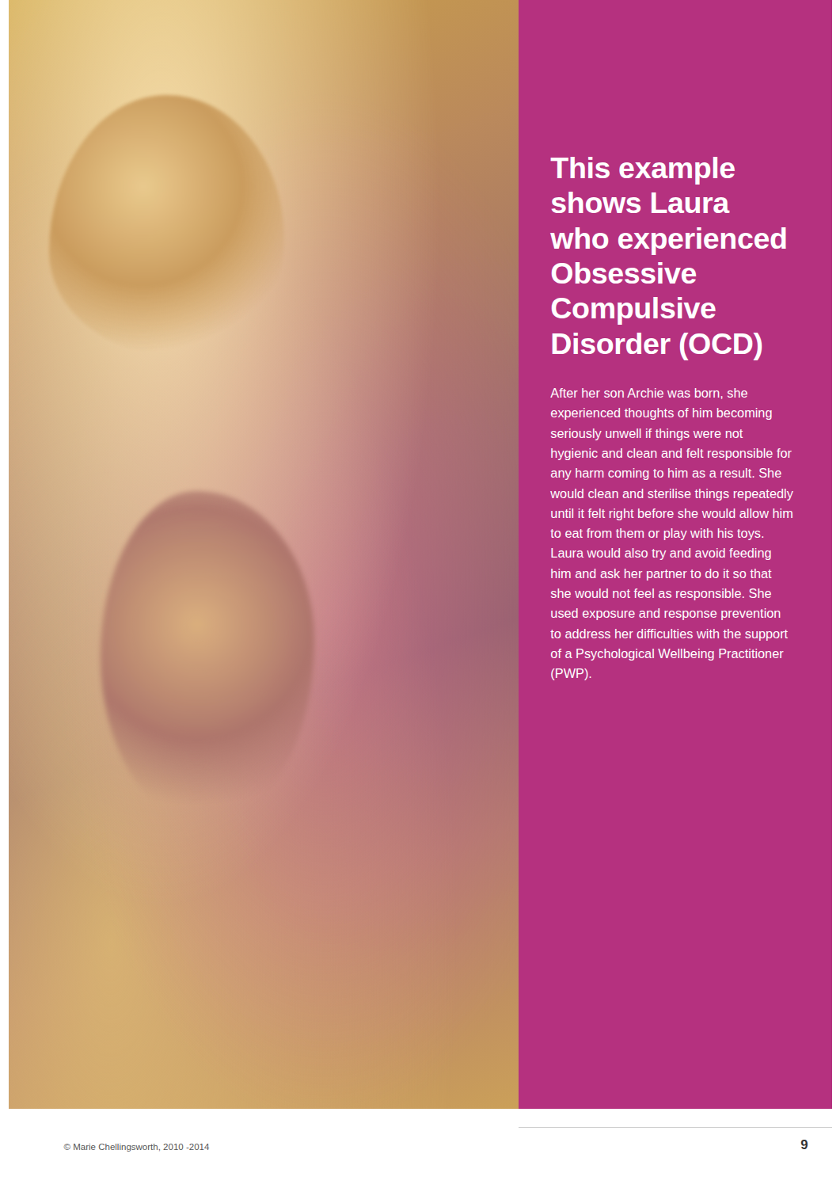This example shows Laura who experienced Obsessive Compulsive Disorder (OCD)
After her son Archie was born, she experienced thoughts of him becoming seriously unwell if things were not hygienic and clean and felt responsible for any harm coming to him as a result. She would clean and sterilise things repeatedly until it felt right before she would allow him to eat from them or play with his toys. Laura would also try and avoid feeding him and ask her partner to do it so that she would not feel as responsible. She used exposure and response prevention to address her difficulties with the support of a Psychological Wellbeing Practitioner (PWP).
© Marie Chellingsworth, 2010 -2014
9